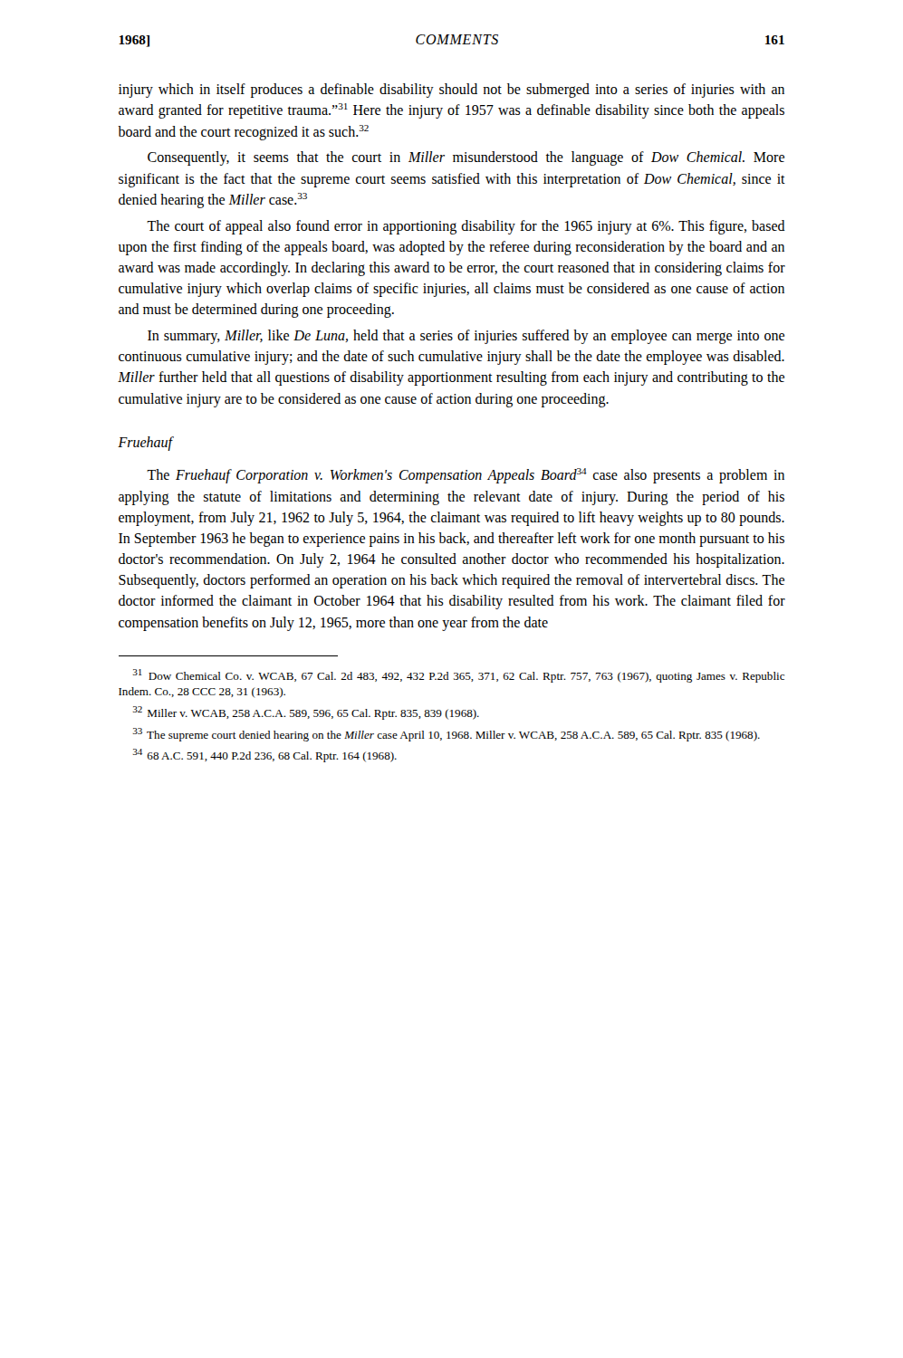1968] Comments 161
injury which in itself produces a definable disability should not be submerged into a series of injuries with an award granted for repetitive trauma.”31 Here the injury of 1957 was a definable disability since both the appeals board and the court recognized it as such.32
Consequently, it seems that the court in Miller misunderstood the language of Dow Chemical. More significant is the fact that the supreme court seems satisfied with this interpretation of Dow Chemical, since it denied hearing the Miller case.33
The court of appeal also found error in apportioning disability for the 1965 injury at 6%. This figure, based upon the first finding of the appeals board, was adopted by the referee during reconsideration by the board and an award was made accordingly. In declaring this award to be error, the court reasoned that in considering claims for cumulative injury which overlap claims of specific injuries, all claims must be considered as one cause of action and must be determined during one proceeding.
In summary, Miller, like De Luna, held that a series of injuries suffered by an employee can merge into one continuous cumulative injury; and the date of such cumulative injury shall be the date the employee was disabled. Miller further held that all questions of disability apportionment resulting from each injury and contributing to the cumulative injury are to be considered as one cause of action during one proceeding.
Fruehauf
The Fruehauf Corporation v. Workmen's Compensation Appeals Board34 case also presents a problem in applying the statute of limitations and determining the relevant date of injury. During the period of his employment, from July 21, 1962 to July 5, 1964, the claimant was required to lift heavy weights up to 80 pounds. In September 1963 he began to experience pains in his back, and thereafter left work for one month pursuant to his doctor's recommendation. On July 2, 1964 he consulted another doctor who recommended his hospitalization. Subsequently, doctors performed an operation on his back which required the removal of intervertebral discs. The doctor informed the claimant in October 1964 that his disability resulted from his work. The claimant filed for compensation benefits on July 12, 1965, more than one year from the date
31 Dow Chemical Co. v. WCAB, 67 Cal. 2d 483, 492, 432 P.2d 365, 371, 62 Cal. Rptr. 757, 763 (1967), quoting James v. Republic Indem. Co., 28 CCC 28, 31 (1963).
32 Miller v. WCAB, 258 A.C.A. 589, 596, 65 Cal. Rptr. 835, 839 (1968).
33 The supreme court denied hearing on the Miller case April 10, 1968. Miller v. WCAB, 258 A.C.A. 589, 65 Cal. Rptr. 835 (1968).
34 68 A.C. 591, 440 P.2d 236, 68 Cal. Rptr. 164 (1968).